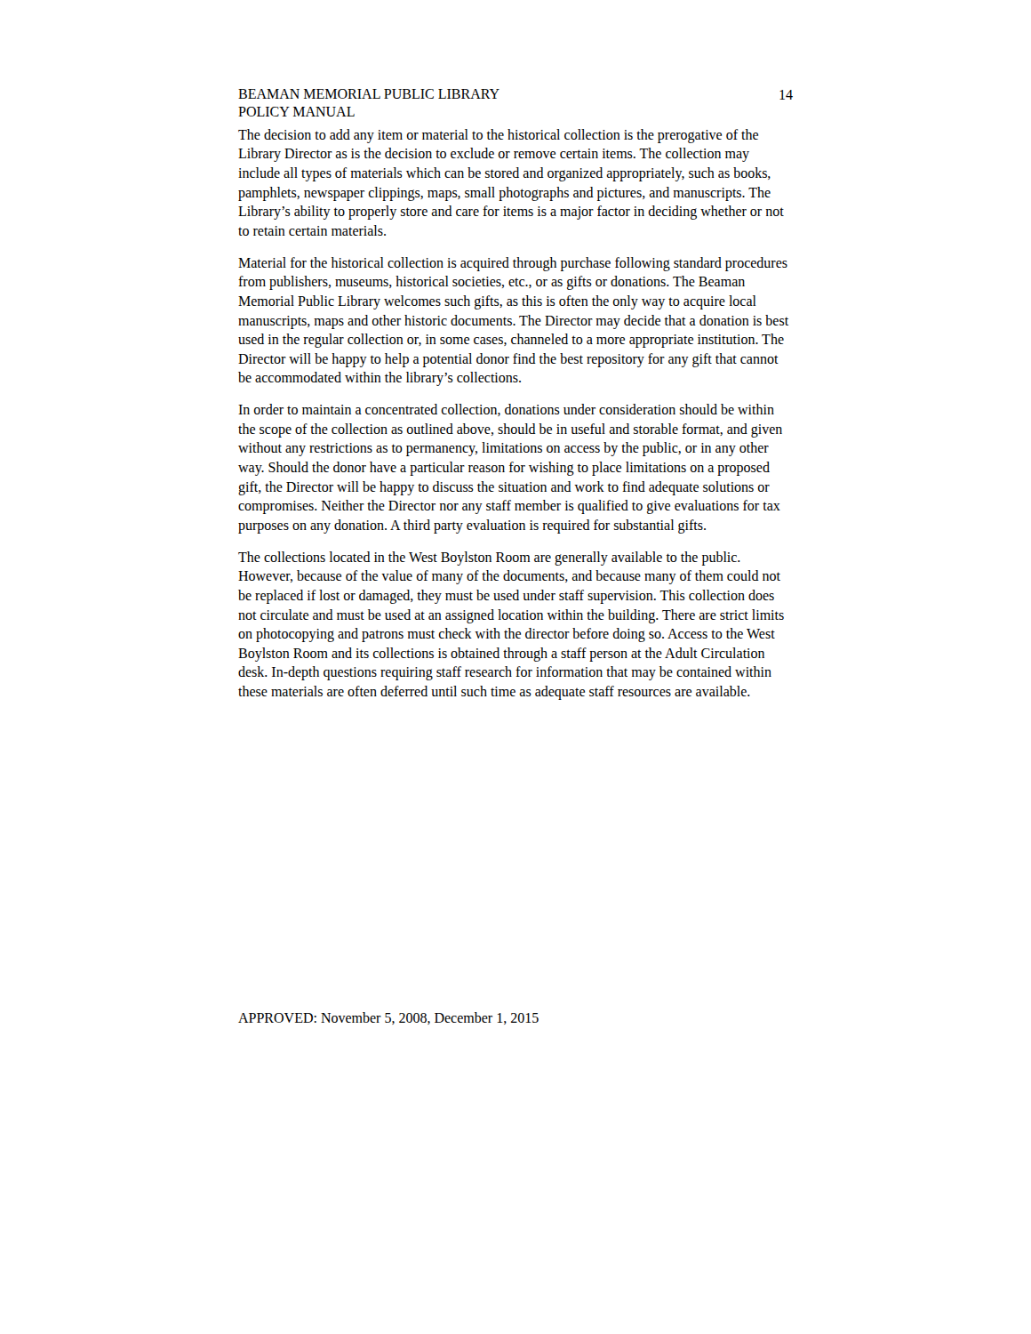Beaman Memorial Public Library
Policy Manual
14
The decision to add any item or material to the historical collection is the prerogative of the Library Director as is the decision to exclude or remove certain items. The collection may include all types of materials which can be stored and organized appropriately, such as books, pamphlets, newspaper clippings, maps, small photographs and pictures, and manuscripts. The Library’s ability to properly store and care for items is a major factor in deciding whether or not to retain certain materials.
Material for the historical collection is acquired through purchase following standard procedures from publishers, museums, historical societies, etc., or as gifts or donations. The Beaman Memorial Public Library welcomes such gifts, as this is often the only way to acquire local manuscripts, maps and other historic documents. The Director may decide that a donation is best used in the regular collection or, in some cases, channeled to a more appropriate institution. The Director will be happy to help a potential donor find the best repository for any gift that cannot be accommodated within the library’s collections.
In order to maintain a concentrated collection, donations under consideration should be within the scope of the collection as outlined above, should be in useful and storable format, and given without any restrictions as to permanency, limitations on access by the public, or in any other way. Should the donor have a particular reason for wishing to place limitations on a proposed gift, the Director will be happy to discuss the situation and work to find adequate solutions or compromises. Neither the Director nor any staff member is qualified to give evaluations for tax purposes on any donation. A third party evaluation is required for substantial gifts.
The collections located in the West Boylston Room are generally available to the public. However, because of the value of many of the documents, and because many of them could not be replaced if lost or damaged, they must be used under staff supervision. This collection does not circulate and must be used at an assigned location within the building. There are strict limits on photocopying and patrons must check with the director before doing so. Access to the West Boylston Room and its collections is obtained through a staff person at the Adult Circulation desk. In-depth questions requiring staff research for information that may be contained within these materials are often deferred until such time as adequate staff resources are available.
APPROVED: November 5, 2008, December 1, 2015